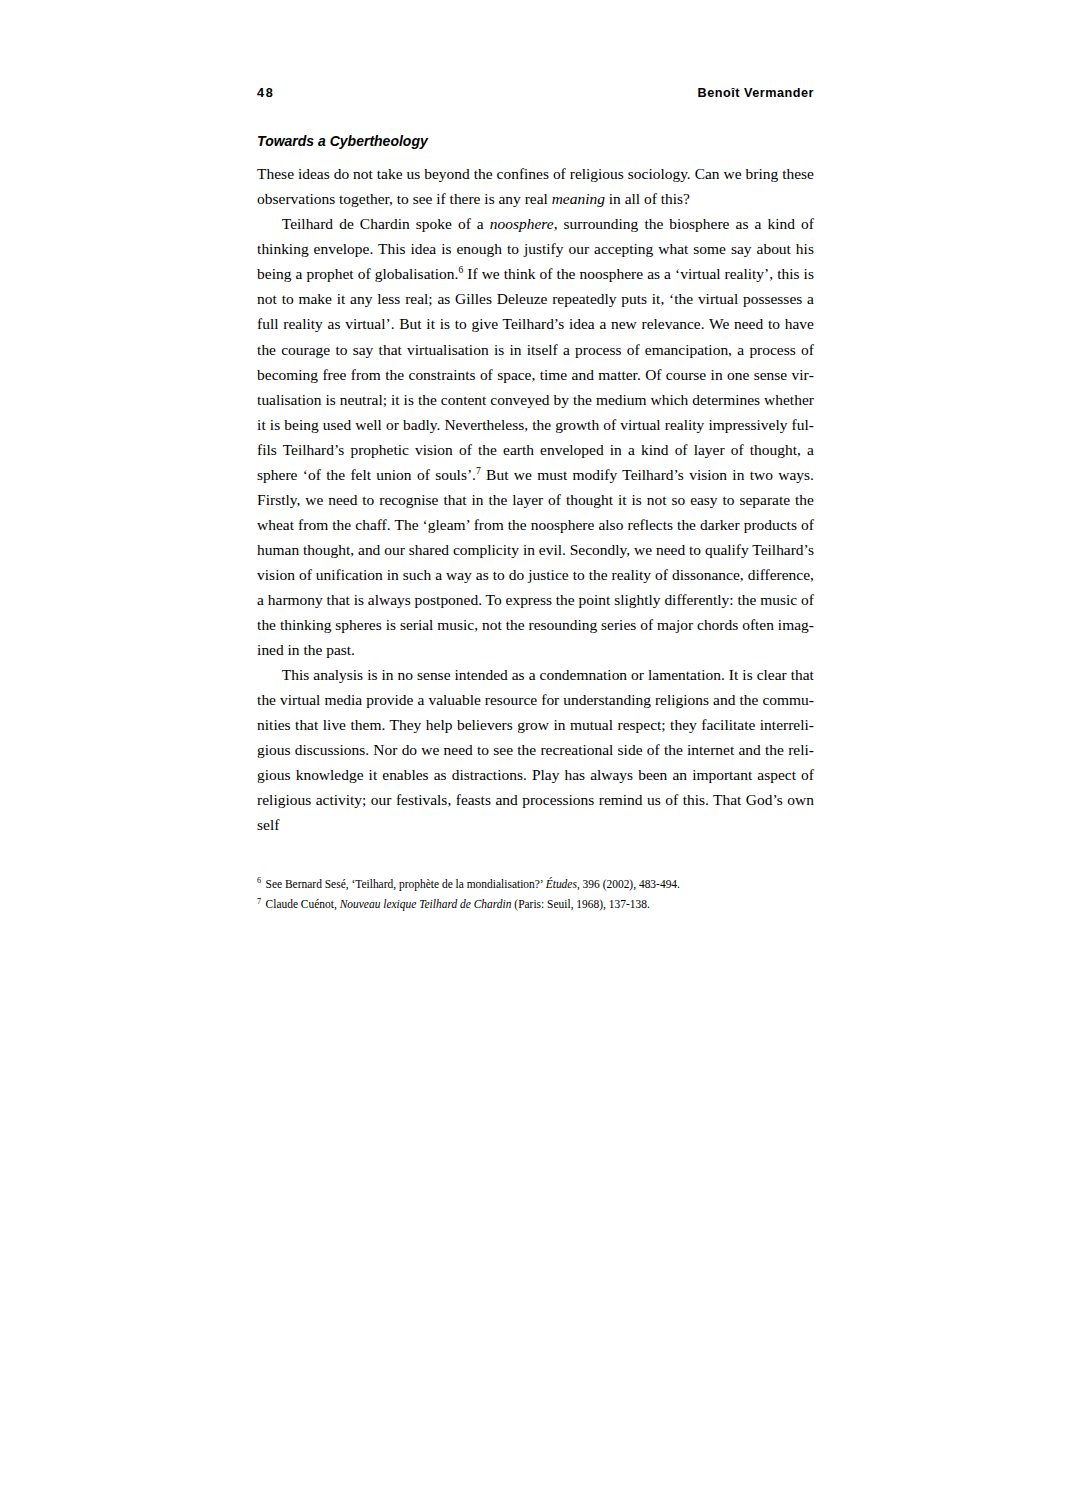48 Benoît Vermander
Towards a Cybertheology
These ideas do not take us beyond the confines of religious sociology. Can we bring these observations together, to see if there is any real meaning in all of this?
Teilhard de Chardin spoke of a noosphere, surrounding the biosphere as a kind of thinking envelope. This idea is enough to justify our accepting what some say about his being a prophet of globalisation.6 If we think of the noosphere as a ‘virtual reality’, this is not to make it any less real; as Gilles Deleuze repeatedly puts it, ‘the virtual possesses a full reality as virtual’. But it is to give Teilhard’s idea a new relevance. We need to have the courage to say that virtualisation is in itself a process of emancipation, a process of becoming free from the constraints of space, time and matter. Of course in one sense virtualisation is neutral; it is the content conveyed by the medium which determines whether it is being used well or badly. Nevertheless, the growth of virtual reality impressively fulfils Teilhard’s prophetic vision of the earth enveloped in a kind of layer of thought, a sphere ‘of the felt union of souls’.7 But we must modify Teilhard’s vision in two ways. Firstly, we need to recognise that in the layer of thought it is not so easy to separate the wheat from the chaff. The ‘gleam’ from the noosphere also reflects the darker products of human thought, and our shared complicity in evil. Secondly, we need to qualify Teilhard’s vision of unification in such a way as to do justice to the reality of dissonance, difference, a harmony that is always postponed. To express the point slightly differently: the music of the thinking spheres is serial music, not the resounding series of major chords often imagined in the past.
This analysis is in no sense intended as a condemnation or lamentation. It is clear that the virtual media provide a valuable resource for understanding religions and the communities that live them. They help believers grow in mutual respect; they facilitate interreligious discussions. Nor do we need to see the recreational side of the internet and the religious knowledge it enables as distractions. Play has always been an important aspect of religious activity; our festivals, feasts and processions remind us of this. That God’s own self
6 See Bernard Sesé, ‘Teilhard, prophète de la mondialisation?’ Études, 396 (2002), 483-494.
7 Claude Cuénot, Nouveau lexique Teilhard de Chardin (Paris: Seuil, 1968), 137-138.